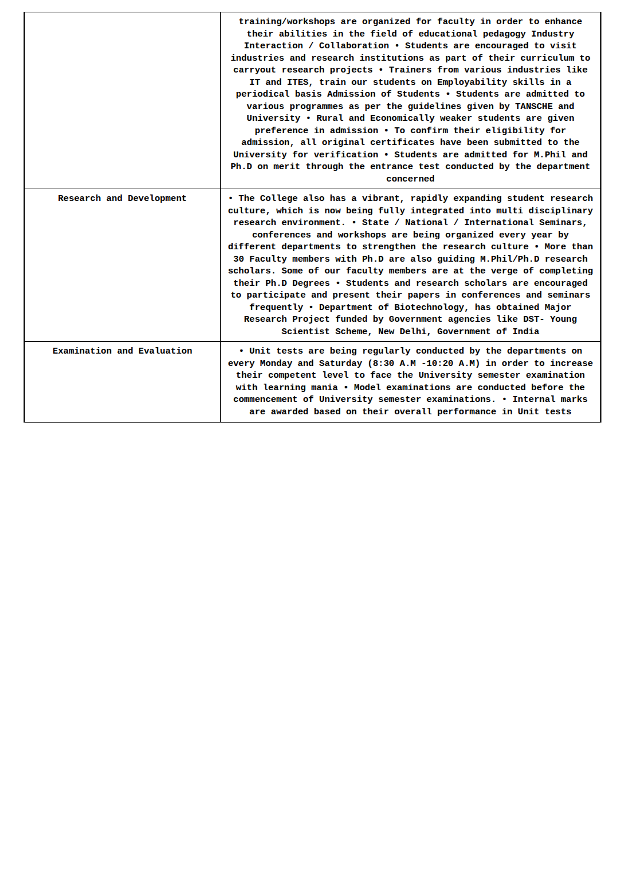| | | training/workshops are organized for faculty in order to enhance their abilities in the field of educational pedagogy Industry Interaction / Collaboration • Students are encouraged to visit industries and research institutions as part of their curriculum to carryout research projects • Trainers from various industries like IT and ITES, train our students on Employability skills in a periodical basis Admission of Students • Students are admitted to various programmes as per the guidelines given by TANSCHE and University • Rural and Economically weaker students are given preference in admission • To confirm their eligibility for admission, all original certificates have been submitted to the University for verification • Students are admitted for M.Phil and Ph.D on merit through the entrance test conducted by the department concerned | |
| | Research and Development | • The College also has a vibrant, rapidly expanding student research culture, which is now being fully integrated into multi disciplinary research environment. • State / National / International Seminars, conferences and workshops are being organized every year by different departments to strengthen the research culture • More than 30 Faculty members with Ph.D are also guiding M.Phil/Ph.D research scholars. Some of our faculty members are at the verge of completing their Ph.D Degrees • Students and research scholars are encouraged to participate and present their papers in conferences and seminars frequently • Department of Biotechnology, has obtained Major Research Project funded by Government agencies like DST- Young Scientist Scheme, New Delhi, Government of India | |
| | Examination and Evaluation | • Unit tests are being regularly conducted by the departments on every Monday and Saturday (8:30 A.M -10:20 A.M) in order to increase their competent level to face the University semester examination with learning mania • Model examinations are conducted before the commencement of University semester examinations. • Internal marks are awarded based on their overall performance in Unit tests | |